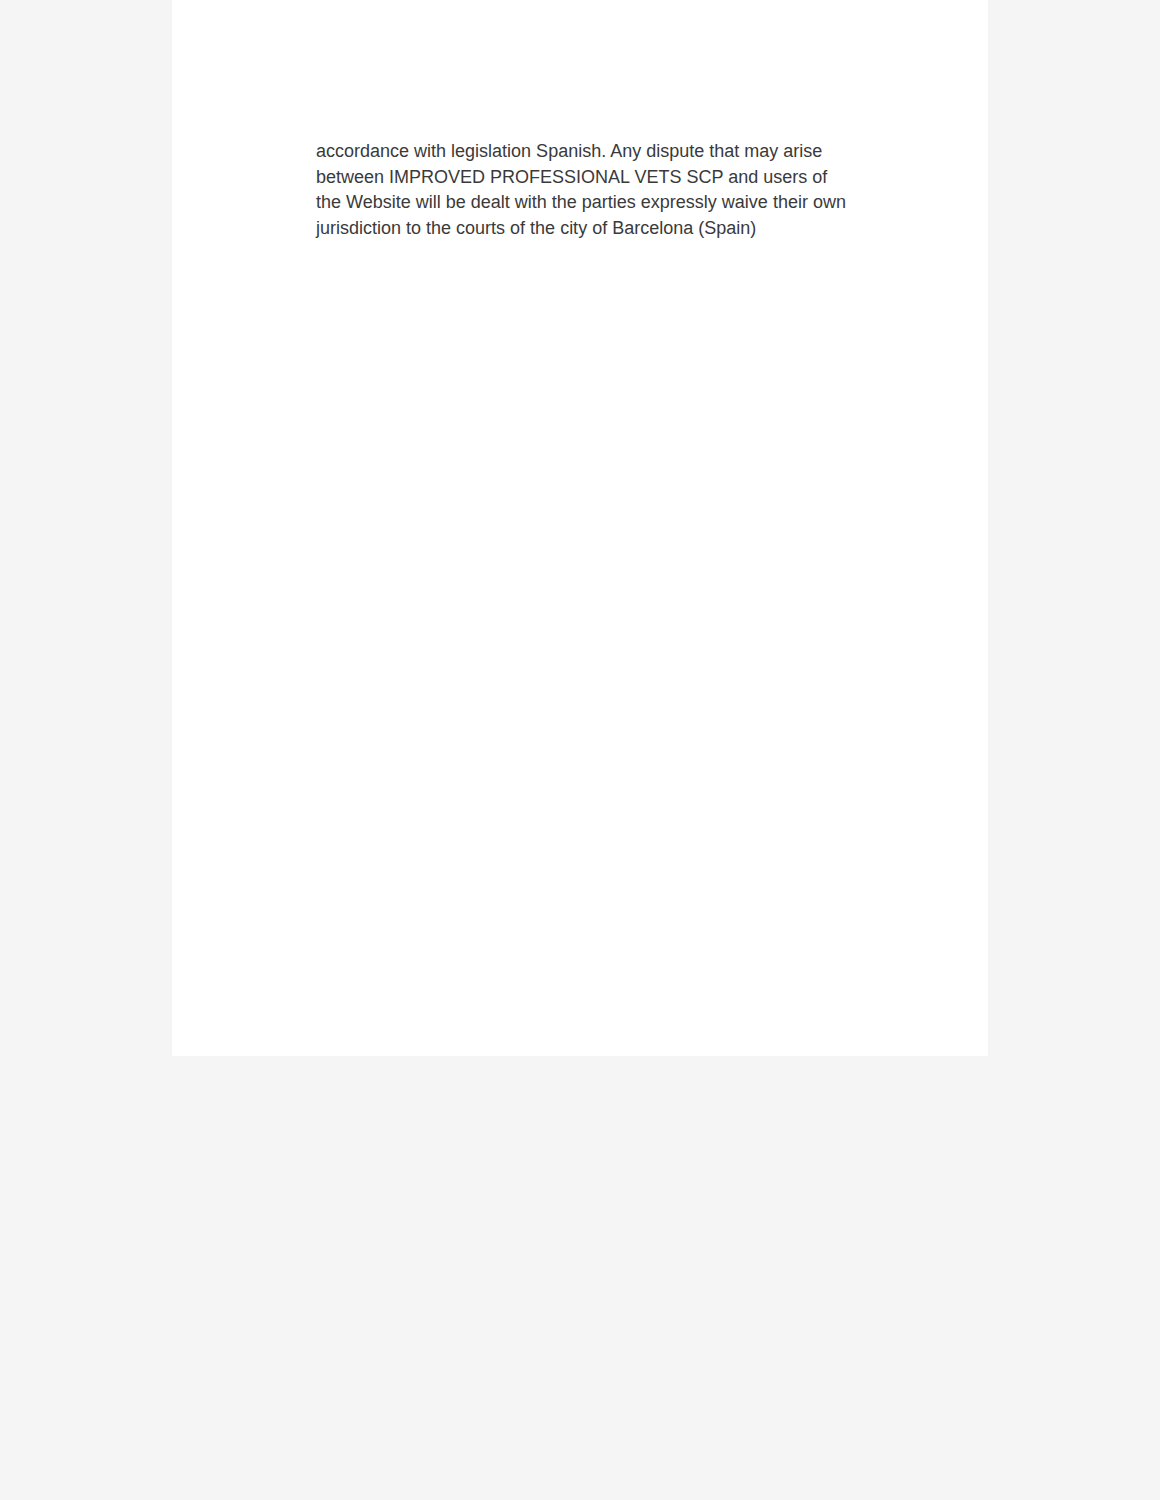accordance with legislation Spanish. Any dispute that may arise between IMPROVED PROFESSIONAL VETS SCP and users of the Website will be dealt with the parties expressly waive their own jurisdiction to the courts of the city of Barcelona (Spain)